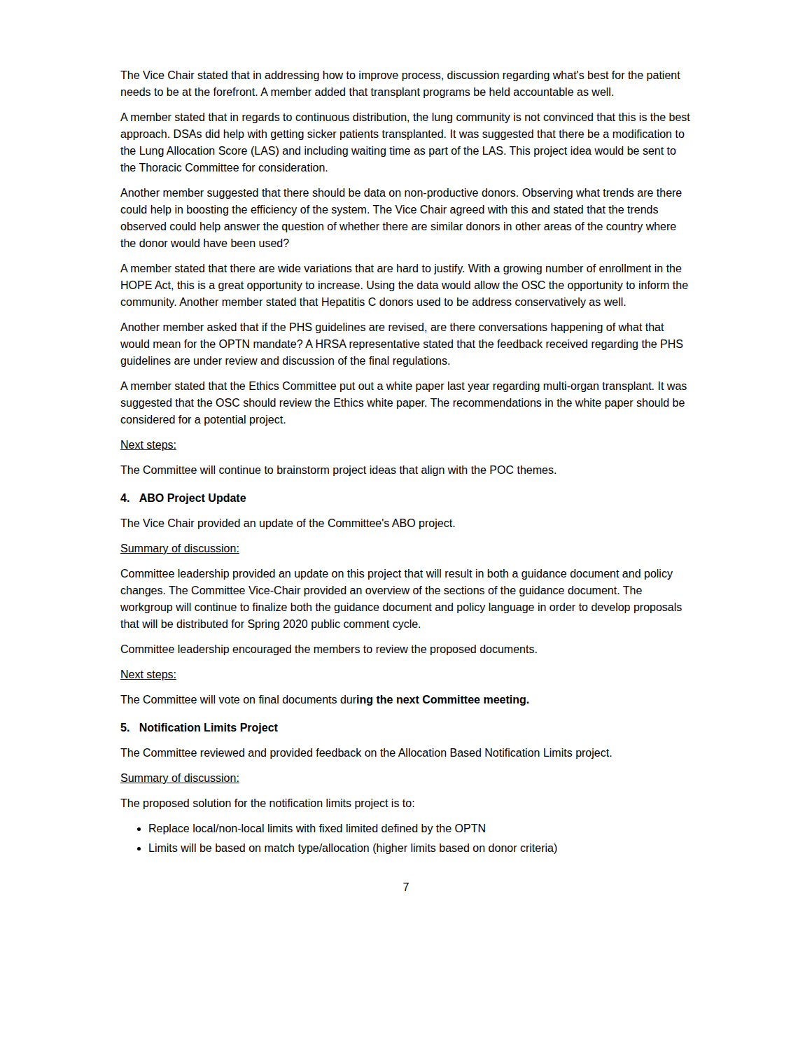The Vice Chair stated that in addressing how to improve process, discussion regarding what's best for the patient needs to be at the forefront. A member added that transplant programs be held accountable as well.
A member stated that in regards to continuous distribution, the lung community is not convinced that this is the best approach. DSAs did help with getting sicker patients transplanted. It was suggested that there be a modification to the Lung Allocation Score (LAS) and including waiting time as part of the LAS. This project idea would be sent to the Thoracic Committee for consideration.
Another member suggested that there should be data on non-productive donors. Observing what trends are there could help in boosting the efficiency of the system. The Vice Chair agreed with this and stated that the trends observed could help answer the question of whether there are similar donors in other areas of the country where the donor would have been used?
A member stated that there are wide variations that are hard to justify. With a growing number of enrollment in the HOPE Act, this is a great opportunity to increase. Using the data would allow the OSC the opportunity to inform the community. Another member stated that Hepatitis C donors used to be address conservatively as well.
Another member asked that if the PHS guidelines are revised, are there conversations happening of what that would mean for the OPTN mandate? A HRSA representative stated that the feedback received regarding the PHS guidelines are under review and discussion of the final regulations.
A member stated that the Ethics Committee put out a white paper last year regarding multi-organ transplant. It was suggested that the OSC should review the Ethics white paper. The recommendations in the white paper should be considered for a potential project.
Next steps:
The Committee will continue to brainstorm project ideas that align with the POC themes.
4. ABO Project Update
The Vice Chair provided an update of the Committee's ABO project.
Summary of discussion:
Committee leadership provided an update on this project that will result in both a guidance document and policy changes. The Committee Vice-Chair provided an overview of the sections of the guidance document. The workgroup will continue to finalize both the guidance document and policy language in order to develop proposals that will be distributed for Spring 2020 public comment cycle.
Committee leadership encouraged the members to review the proposed documents.
Next steps:
The Committee will vote on final documents during the next Committee meeting.
5. Notification Limits Project
The Committee reviewed and provided feedback on the Allocation Based Notification Limits project.
Summary of discussion:
The proposed solution for the notification limits project is to:
Replace local/non-local limits with fixed limited defined by the OPTN
Limits will be based on match type/allocation (higher limits based on donor criteria)
7